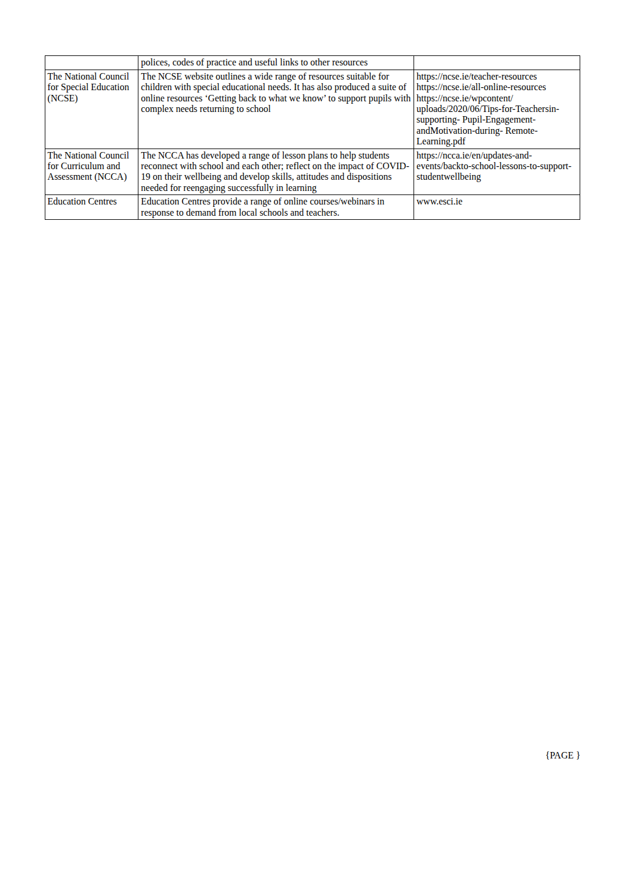| | polices, codes of practice and useful links to other resources | |
| The National Council for Special Education (NCSE) | The NCSE website outlines a wide range of resources suitable for children with special educational needs. It has also produced a suite of online resources ‘Getting back to what we know’ to support pupils with complex needs returning to school | https://ncse.ie/teacher-resources https://ncse.ie/all-online-resources https://ncse.ie/wpcontent/ uploads/2020/06/Tips-for-Teachersin-supporting- Pupil-Engagement-andMotivation-during- Remote-Learning.pdf |
| The National Council for Curriculum and Assessment (NCCA) | The NCCA has developed a range of lesson plans to help students reconnect with school and each other; reflect on the impact of COVID- 19 on their wellbeing and develop skills, attitudes and dispositions needed for reengaging successfully in learning | https://ncca.ie/en/updates-and-events/backto-school-lessons-to-support-studentwellbeing |
| Education Centres | Education Centres provide a range of online courses/webinars in response to demand from local schools and teachers. | www.esci.ie |
{PAGE }